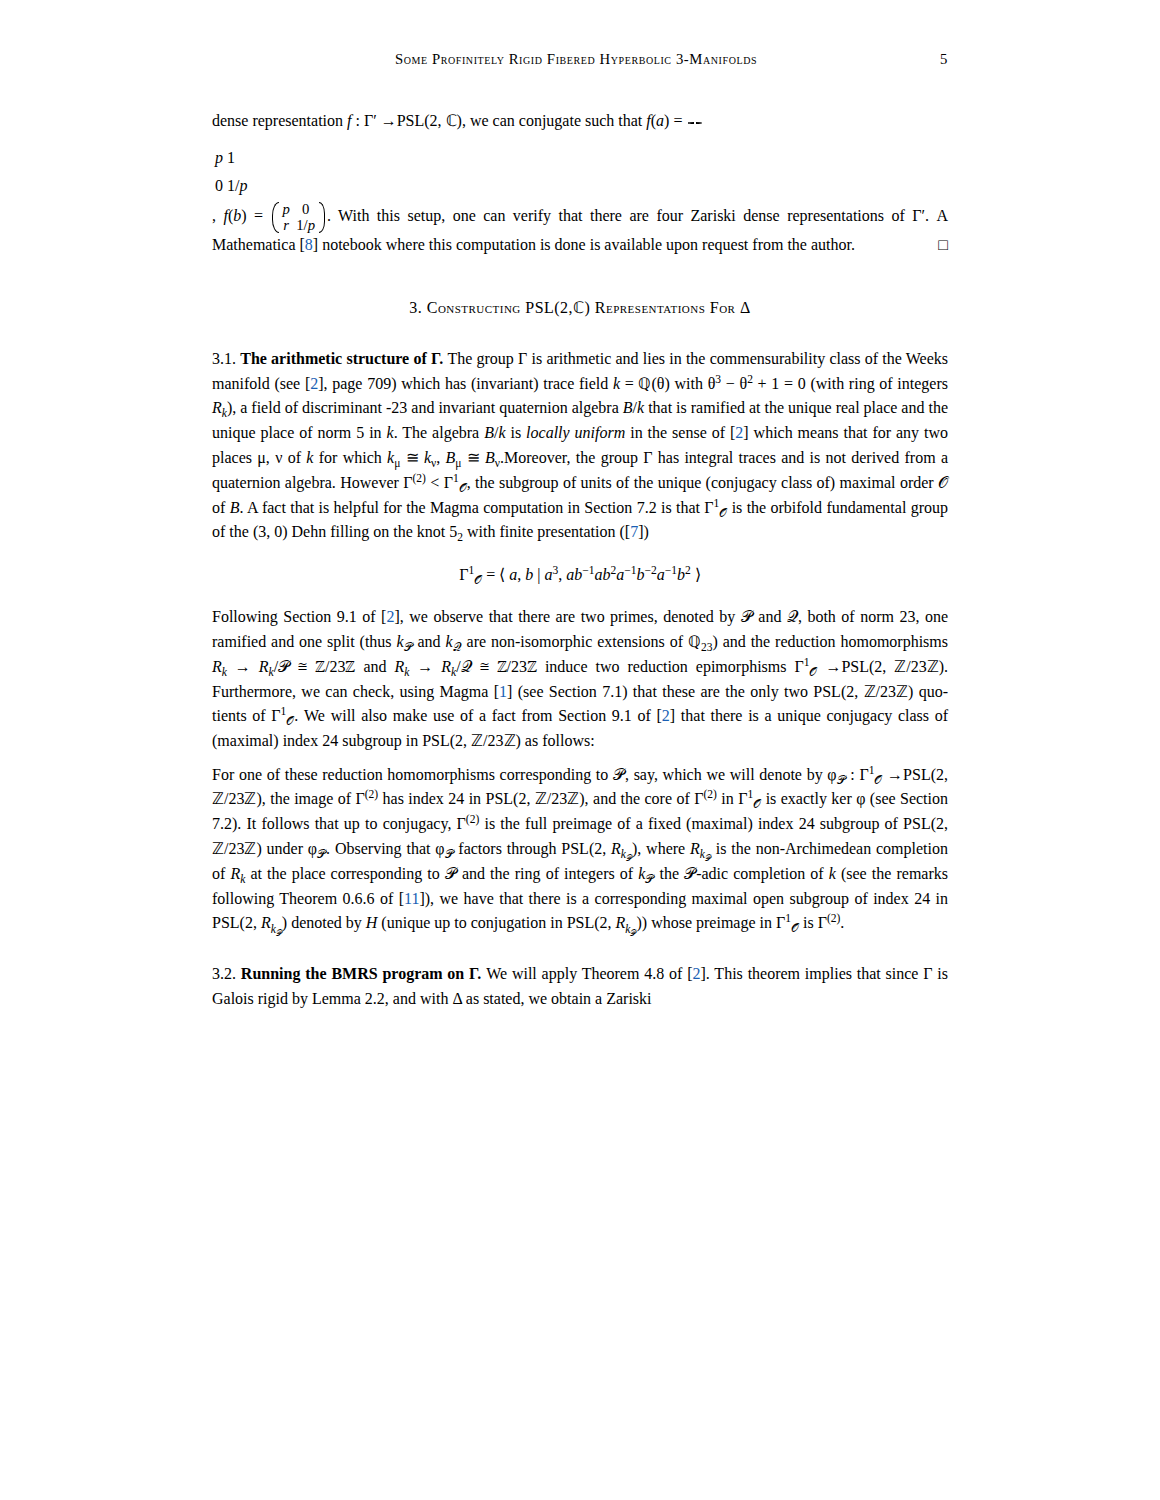Some Profinitely Rigid Fibered Hyperbolic 3-Manifolds 5
dense representation f : Γ′ →PSL(2, ℂ), we can conjugate such that f(a) =
| p | 1 |
| 0 | 1/ p |
, f(b) =
| p | 0 |
| r | 1/ p |
. With this setup, one can verify that there are four Zariski dense representations of Γ′. A Mathematica [8] notebook where this computation is done is available upon request from the author. □
3. Constructing PSL(2,ℂ) Representations For Δ
3.1. The arithmetic structure of Γ.
The group Γ is arithmetic and lies in the commensurability class of the Weeks manifold (see [2], page 709) which has (invariant) trace field k = ℚ(θ) with θ3 − θ2 + 1 = 0 (with ring of integers Rk), a field of discriminant -23 and invariant quaternion algebra B/k that is ramified at the unique real place and the unique place of norm 5 in k. The algebra B/k is locally uniform in the sense of [2] which means that for any two places μ, ν of k for which kμ ≅ kν, Bμ ≅ Bν.Moreover, the group Γ has integral traces and is not derived from a quaternion algebra. However Γ(2) < Γ1𝒪, the subgroup of units of the unique (conjugacy class of) maximal order 𝒪 of B. A fact that is helpful for the Magma computation in Section 7.2 is that Γ1𝒪 is the orbifold fundamental group of the (3, 0) Dehn filling on the knot 52 with finite presentation ([7])
Γ1𝒪 = ⟨ a, b | a3, ab−1ab2a−1b−2a−1b2 ⟩
Following Section 9.1 of [2], we observe that there are two primes, denoted by 𝒫 and 𝒬, both of norm 23, one ramified and one split (thus k𝒫 and k𝒬 are non-isomorphic extensions of ℚ23) and the reduction homomorphisms Rk → Rk/𝒫 ≅ ℤ/23ℤ and Rk → Rk/𝒬 ≅ ℤ/23ℤ induce two reduction epimorphisms Γ1𝒪 →PSL(2, ℤ/23ℤ). Furthermore, we can check, using Magma [1] (see Section 7.1) that these are the only two PSL(2, ℤ/23ℤ) quotients of Γ1𝒪. We will also make use of a fact from Section 9.1 of [2] that there is a unique conjugacy class of (maximal) index 24 subgroup in PSL(2, ℤ/23ℤ) as follows:
For one of these reduction homomorphisms corresponding to 𝒫, say, which we will denote by φ𝒫 : Γ1𝒪 →PSL(2, ℤ/23ℤ), the image of Γ(2) has index 24 in PSL(2, ℤ/23ℤ), and the core of Γ(2) in Γ1𝒪 is exactly ker φ (see Section 7.2). It follows that up to conjugacy, Γ(2) is the full preimage of a fixed (maximal) index 24 subgroup of PSL(2, ℤ/23ℤ) under φ𝒫. Observing that φ𝒫 factors through PSL(2, Rk𝒫), where Rk𝒫 is the non-Archimedean completion of Rk at the place corresponding to 𝒫 and the ring of integers of k𝒫 the 𝒫-adic completion of k (see the remarks following Theorem 0.6.6 of [11]), we have that there is a corresponding maximal open subgroup of index 24 in PSL(2, Rk𝒫) denoted by H (unique up to conjugation in PSL(2, Rk𝒫)) whose preimage in Γ1𝒪 is Γ(2).
3.2. Running the BMRS program on Γ.
We will apply Theorem 4.8 of [2]. This theorem implies that since Γ is Galois rigid by Lemma 2.2, and with Δ as stated, we obtain a Zariski